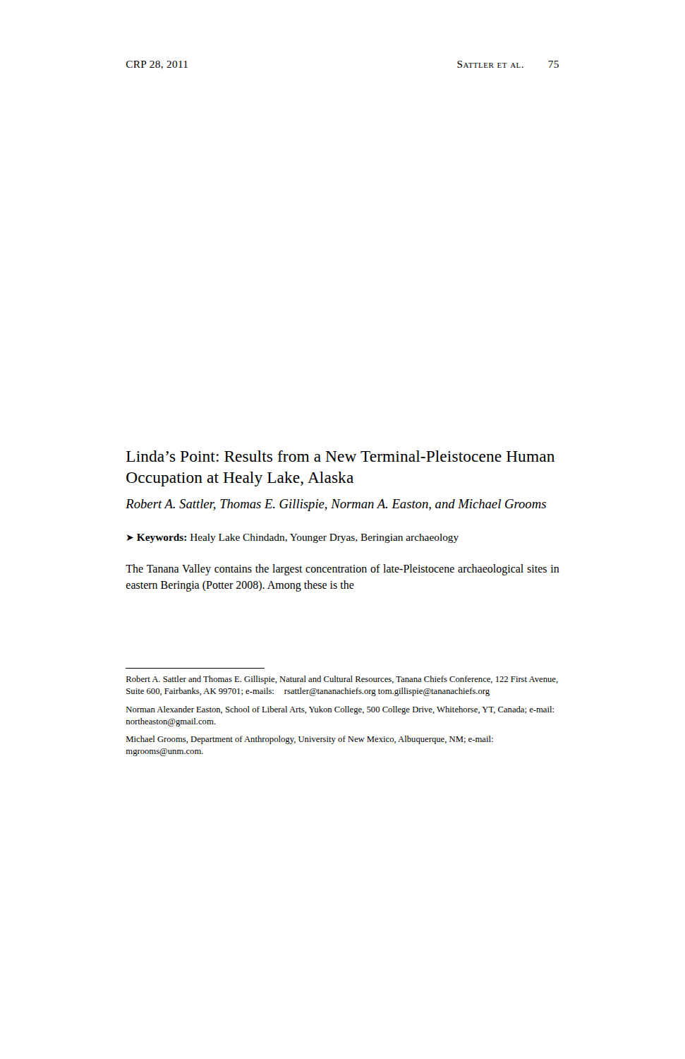CRP 28, 2011
Sattler et al. 75
Linda’s Point: Results from a New Terminal-Pleistocene Human Occupation at Healy Lake, Alaska
Robert A. Sattler, Thomas E. Gillispie, Norman A. Easton, and Michael Grooms
➤Keywords: Healy Lake Chindadn, Younger Dryas, Beringian archaeology
The Tanana Valley contains the largest concentration of late-Pleistocene archaeological sites in eastern Beringia (Potter 2008). Among these is the
Robert A. Sattler and Thomas E. Gillispie, Natural and Cultural Resources, Tanana Chiefs Conference, 122 First Avenue, Suite 600, Fairbanks, AK 99701; e-mails: rsattler@tananachiefs.org tom.gillispie@tananachiefs.org
Norman Alexander Easton, School of Liberal Arts, Yukon College, 500 College Drive, Whitehorse, YT, Canada; e-mail: northeaston@gmail.com.
Michael Grooms, Department of Anthropology, University of New Mexico, Albuquerque, NM; e-mail: mgrooms@unm.com.